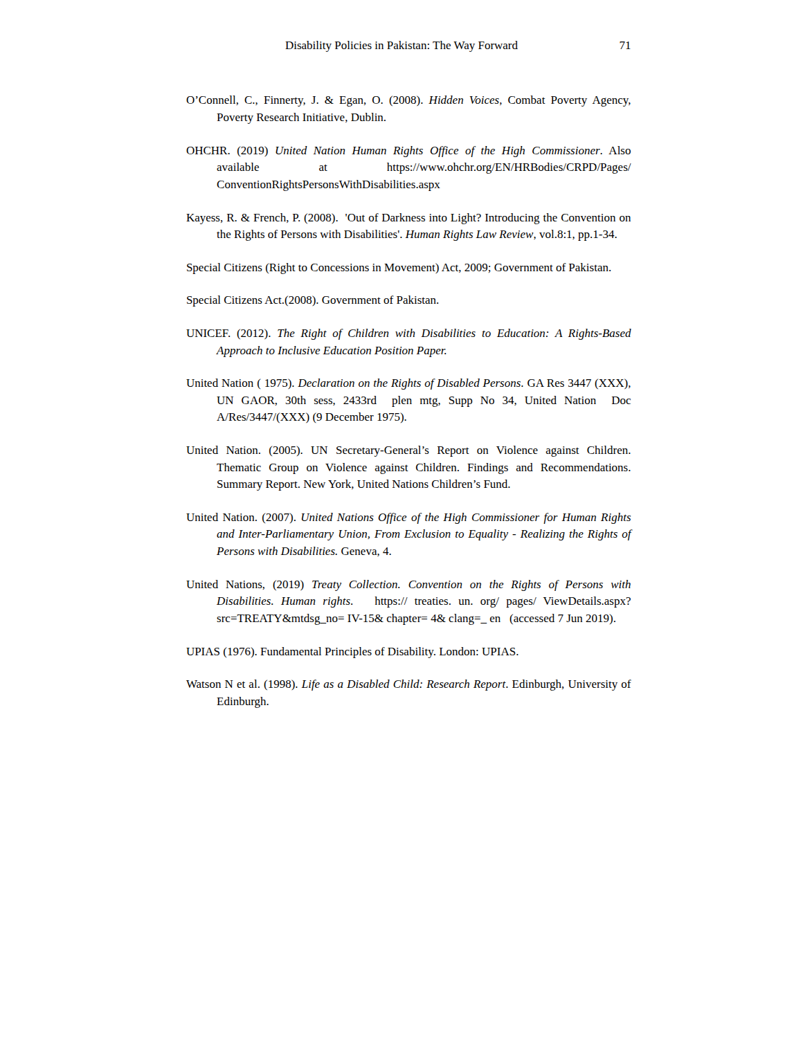Disability Policies in Pakistan: The Way Forward 71
O’Connell, C., Finnerty, J. & Egan, O. (2008). Hidden Voices, Combat Poverty Agency, Poverty Research Initiative, Dublin.
OHCHR. (2019) United Nation Human Rights Office of the High Commissioner. Also available at https://www.ohchr.org/EN/HRBodies/CRPD/Pages/ ConventionRightsPersonsWithDisabilities.aspx
Kayess, R. & French, P. (2008). 'Out of Darkness into Light? Introducing the Convention on the Rights of Persons with Disabilities'. Human Rights Law Review, vol.8:1, pp.1-34.
Special Citizens (Right to Concessions in Movement) Act, 2009; Government of Pakistan.
Special Citizens Act.(2008). Government of Pakistan.
UNICEF. (2012). The Right of Children with Disabilities to Education: A Rights-Based Approach to Inclusive Education Position Paper.
United Nation ( 1975). Declaration on the Rights of Disabled Persons. GA Res 3447 (XXX), UN GAOR, 30th sess, 2433rd plen mtg, Supp No 34, United Nation Doc A/Res/3447/(XXX) (9 December 1975).
United Nation. (2005). UN Secretary-General’s Report on Violence against Children. Thematic Group on Violence against Children. Findings and Recommendations. Summary Report. New York, United Nations Children’s Fund.
United Nation. (2007). United Nations Office of the High Commissioner for Human Rights and Inter-Parliamentary Union, From Exclusion to Equality - Realizing the Rights of Persons with Disabilities. Geneva, 4.
United Nations, (2019) Treaty Collection. Convention on the Rights of Persons with Disabilities. Human rights. https:// treaties. un. org/ pages/ ViewDetails.aspx? src=TREATY&mtdsg_no= IV-15& chapter= 4& clang=_ en (accessed 7 Jun 2019).
UPIAS (1976). Fundamental Principles of Disability. London: UPIAS.
Watson N et al. (1998). Life as a Disabled Child: Research Report. Edinburgh, University of Edinburgh.